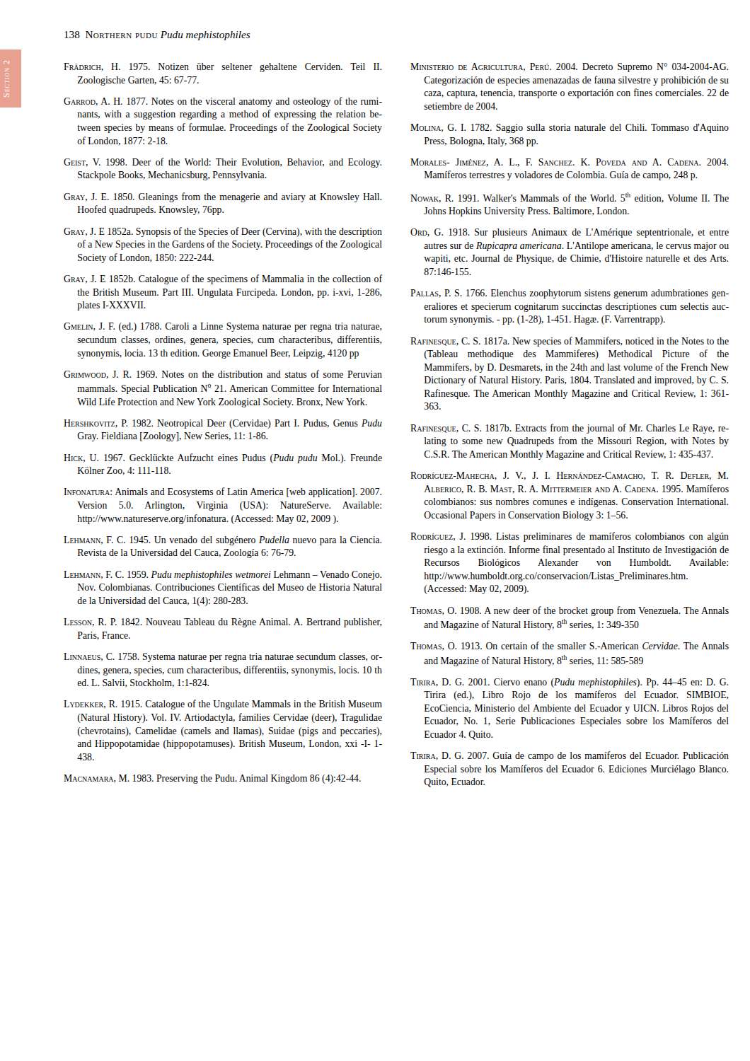Section 2
138 Northern pudu Pudu mephistophiles
Frädrich, H. 1975. Notizen über seltener gehaltene Cerviden. Teil II. Zoologische Garten, 45: 67-77.
Garrod, A. H. 1877. Notes on the visceral anatomy and osteology of the ruminants, with a suggestion regarding a method of expressing the relation between species by means of formulae. Proceedings of the Zoological Society of London, 1877: 2-18.
Geist, V. 1998. Deer of the World: Their Evolution, Behavior, and Ecology. Stackpole Books, Mechanicsburg, Pennsylvania.
Gray, J. E. 1850. Gleanings from the menagerie and aviary at Knowsley Hall. Hoofed quadrupeds. Knowsley, 76pp.
Gray, J. E 1852a. Synopsis of the Species of Deer (Cervina), with the description of a New Species in the Gardens of the Society. Proceedings of the Zoological Society of London, 1850: 222-244.
Gray, J. E 1852b. Catalogue of the specimens of Mammalia in the collection of the British Museum. Part III. Ungulata Furcipeda. London, pp. i-xvi, 1-286, plates I-XXXVII.
Gmelin, J. F. (ed.) 1788. Caroli a Linne Systema naturae per regna tria naturae, secundum classes, ordines, genera, species, cum characteribus, differentiis, synonymis, locia. 13 th edition. George Emanuel Beer, Leipzig, 4120 pp
Grimwood, J. R. 1969. Notes on the distribution and status of some Peruvian mammals. Special Publication No 21. American Committee for International Wild Life Protection and New York Zoological Society. Bronx, New York.
Hershkovitz, P. 1982. Neotropical Deer (Cervidae) Part I. Pudus, Genus Pudu Gray. Fieldiana [Zoology], New Series, 11: 1-86.
Hick, U. 1967. Gecklückte Aufzucht eines Pudus (Pudu pudu Mol.). Freunde Kölner Zoo, 4: 111-118.
Infonatura: Animals and Ecosystems of Latin America [web application]. 2007. Version 5.0. Arlington, Virginia (USA): NatureServe. Available: http://www.natureserve.org/infonatura. (Accessed: May 02, 2009 ).
Lehmann, F. C. 1945. Un venado del subgénero Pudella nuevo para la Ciencia. Revista de la Universidad del Cauca, Zoología 6: 76-79.
Lehmann, F. C. 1959. Pudu mephistophiles wetmorei Lehmann – Venado Conejo. Nov. Colombianas. Contribuciones Científicas del Museo de Historia Natural de la Universidad del Cauca, 1(4): 280-283.
Lesson, R. P. 1842. Nouveau Tableau du Règne Animal. A. Bertrand publisher, Paris, France.
Linnaeus, C. 1758. Systema naturae per regna tria naturae secundum classes, ordines, genera, species, cum characteribus, differentiis, synonymis, locis. 10 th ed. L. Salvii, Stockholm, 1:1-824.
Lydekker, R. 1915. Catalogue of the Ungulate Mammals in the British Museum (Natural History). Vol. IV. Artiodactyla, families Cervidae (deer), Tragulidae (chevrotains), Camelidae (camels and llamas), Suidae (pigs and peccaries), and Hippopotamidae (hippopotamuses). British Museum, London, xxi -I- 1-438.
Macnamara, M. 1983. Preserving the Pudu. Animal Kingdom 86 (4):42-44.
Ministerio de Agricultura, Perú. 2004. Decreto Supremo N° 034-2004-AG. Categorización de especies amenazadas de fauna silvestre y prohibición de su caza, captura, tenencia, transporte o exportación con fines comerciales. 22 de setiembre de 2004.
Molina, G. I. 1782. Saggio sulla storia naturale del Chili. Tommaso d'Aquino Press, Bologna, Italy, 368 pp.
Morales- Jiménez, A. L., F. Sanchez. K. Poveda and A. Cadena. 2004. Mamíferos terrestres y voladores de Colombia. Guía de campo, 248 p.
Nowak, R. 1991. Walker's Mammals of the World. 5th edition, Volume II. The Johns Hopkins University Press. Baltimore, London.
Ord, G. 1918. Sur plusieurs Animaux de L'Amérique septentrionale, et entre autres sur de Rupicapra americana. L'Antilope americana, le cervus major ou wapiti, etc. Journal de Physique, de Chimie, d'Histoire naturelle et des Arts. 87:146-155.
Pallas, P. S. 1766. Elenchus zoophytorum sistens generum adumbrationes generaliores et specierum cognitarum succinctas descriptiones cum selectis auctorum synonymis. - pp. (1-28), 1-451. Hagæ. (F. Varrentrapp).
Rafinesque, C. S. 1817a. New species of Mammifers, noticed in the Notes to the (Tableau methodique des Mammiferes) Methodical Picture of the Mammifers, by D. Desmarets, in the 24th and last volume of the French New Dictionary of Natural History. Paris, 1804. Translated and improved, by C. S. Rafinesque. The American Monthly Magazine and Critical Review, 1: 361-363.
Rafinesque, C. S. 1817b. Extracts from the journal of Mr. Charles Le Raye, relating to some new Quadrupeds from the Missouri Region, with Notes by C.S.R. The American Monthly Magazine and Critical Review, 1: 435-437.
Rodríguez-Mahecha, J. V., J. I. Hernández-Camacho, T. R. Defler, M. Alberico, R. B. Mast, R. A. Mittermeier and A. Cadena. 1995. Mamíferos colombianos: sus nombres comunes e indígenas. Conservation International. Occasional Papers in Conservation Biology 3: 1–56.
Rodríguez, J. 1998. Listas preliminares de mamíferos colombianos con algún riesgo a la extinción. Informe final presentado al Instituto de Investigación de Recursos Biológicos Alexander von Humboldt. Available: http://www.humboldt.org.co/conservacion/Listas_Preliminares.htm. (Accessed: May 02, 2009).
Thomas, O. 1908. A new deer of the brocket group from Venezuela. The Annals and Magazine of Natural History, 8th series, 1: 349-350
Thomas, O. 1913. On certain of the smaller S.-American Cervidae. The Annals and Magazine of Natural History, 8th series, 11: 585-589
Tirira, D. G. 2001. Ciervo enano (Pudu mephistophiles). Pp. 44–45 en: D. G. Tirira (ed.), Libro Rojo de los mamíferos del Ecuador. SIMBIOE, EcoCiencia, Ministerio del Ambiente del Ecuador y UICN. Libros Rojos del Ecuador, No. 1, Serie Publicaciones Especiales sobre los Mamíferos del Ecuador 4. Quito.
Tirira, D. G. 2007. Guía de campo de los mamíferos del Ecuador. Publicación Especial sobre los Mamíferos del Ecuador 6. Ediciones Murciélago Blanco. Quito, Ecuador.